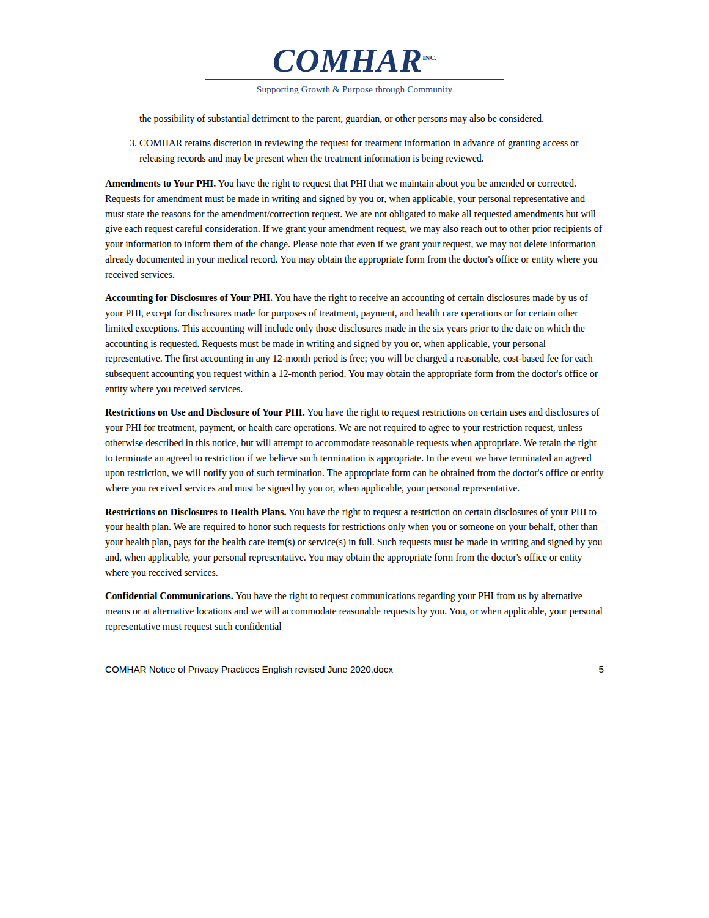COMHARINC.
Supporting Growth & Purpose through Community
the possibility of substantial detriment to the parent, guardian, or other persons may also be considered.
COMHAR retains discretion in reviewing the request for treatment information in advance of granting access or releasing records and may be present when the treatment information is being reviewed.
Amendments to Your PHI. You have the right to request that PHI that we maintain about you be amended or corrected. Requests for amendment must be made in writing and signed by you or, when applicable, your personal representative and must state the reasons for the amendment/correction request. We are not obligated to make all requested amendments but will give each request careful consideration. If we grant your amendment request, we may also reach out to other prior recipients of your information to inform them of the change. Please note that even if we grant your request, we may not delete information already documented in your medical record. You may obtain the appropriate form from the doctor's office or entity where you received services.
Accounting for Disclosures of Your PHI. You have the right to receive an accounting of certain disclosures made by us of your PHI, except for disclosures made for purposes of treatment, payment, and health care operations or for certain other limited exceptions. This accounting will include only those disclosures made in the six years prior to the date on which the accounting is requested. Requests must be made in writing and signed by you or, when applicable, your personal representative. The first accounting in any 12-month period is free; you will be charged a reasonable, cost-based fee for each subsequent accounting you request within a 12-month period. You may obtain the appropriate form from the doctor's office or entity where you received services.
Restrictions on Use and Disclosure of Your PHI. You have the right to request restrictions on certain uses and disclosures of your PHI for treatment, payment, or health care operations. We are not required to agree to your restriction request, unless otherwise described in this notice, but will attempt to accommodate reasonable requests when appropriate. We retain the right to terminate an agreed to restriction if we believe such termination is appropriate. In the event we have terminated an agreed upon restriction, we will notify you of such termination. The appropriate form can be obtained from the doctor's office or entity where you received services and must be signed by you or, when applicable, your personal representative.
Restrictions on Disclosures to Health Plans. You have the right to request a restriction on certain disclosures of your PHI to your health plan. We are required to honor such requests for restrictions only when you or someone on your behalf, other than your health plan, pays for the health care item(s) or service(s) in full. Such requests must be made in writing and signed by you and, when applicable, your personal representative. You may obtain the appropriate form from the doctor's office or entity where you received services.
Confidential Communications. You have the right to request communications regarding your PHI from us by alternative means or at alternative locations and we will accommodate reasonable requests by you. You, or when applicable, your personal representative must request such confidential
COMHAR Notice of Privacy Practices English revised June 2020.docx 5